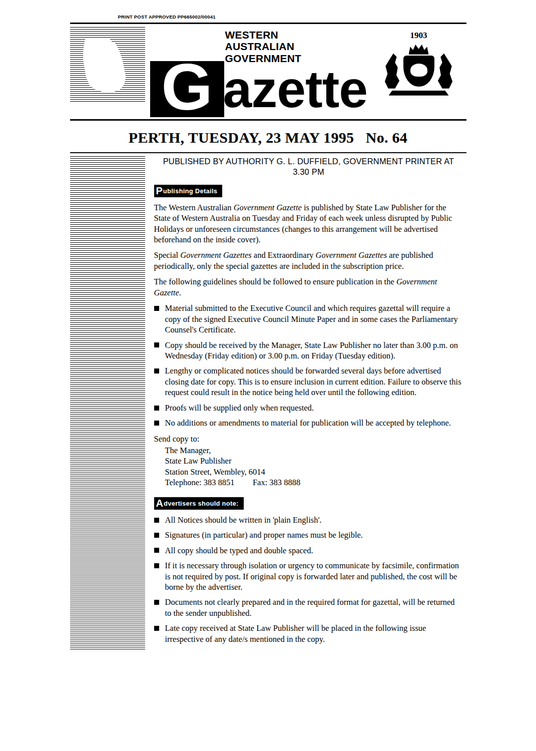PRINT POST APPROVED PP665002/00041
WESTERN
AUSTRALIAN
GOVERNMENT
G
azette
1903
PERTH, TUESDAY, 23 MAY 1995 No. 64
PUBLISHED BY AUTHORITY G. L. DUFFIELD, GOVERNMENT PRINTER AT 3.30 PM
Publishing Details
The Western Australian Government Gazette is published by State Law Publisher for the State of Western Australia on Tuesday and Friday of each week unless disrupted by Public Holidays or unforeseen circumstances (changes to this arrangement will be advertised beforehand on the inside cover).
Special Government Gazettes and Extraordinary Government Gazettes are published periodically, only the special gazettes are included in the subscription price.
The following guidelines should be followed to ensure publication in the Government Gazette.
Material submitted to the Executive Council and which requires gazettal will require a copy of the signed Executive Council Minute Paper and in some cases the Parliamentary Counsel's Certificate.
Copy should be received by the Manager, State Law Publisher no later than 3.00 p.m. on Wednesday (Friday edition) or 3.00 p.m. on Friday (Tuesday edition).
Lengthy or complicated notices should be forwarded several days before advertised closing date for copy. This is to ensure inclusion in current edition. Failure to observe this request could result in the notice being held over until the following edition.
Proofs will be supplied only when requested.
No additions or amendments to material for publication will be accepted by telephone.
Send copy to:
The Manager,
State Law Publisher
Station Street, Wembley, 6014
Telephone: 383 8851 Fax: 383 8888
Advertisers should note:
All Notices should be written in 'plain English'.
Signatures (in particular) and proper names must be legible.
All copy should be typed and double spaced.
If it is necessary through isolation or urgency to communicate by facsimile, confirmation is not required by post. If original copy is forwarded later and published, the cost will be borne by the advertiser.
Documents not clearly prepared and in the required format for gazettal, will be returned to the sender unpublished.
Late copy received at State Law Publisher will be placed in the following issue irrespective of any date/s mentioned in the copy.